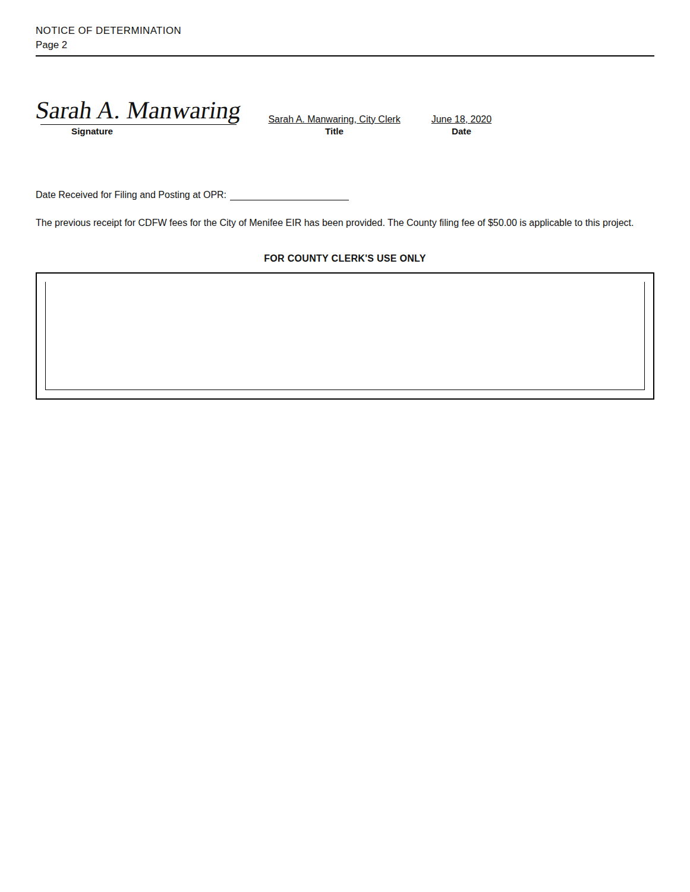NOTICE OF DETERMINATION
Page 2
Sarah A. Manwaring
Signature
Sarah A. Manwaring, City Clerk
Title
June 18, 2020
Date
Date Received for Filing and Posting at OPR:
The previous receipt for CDFW fees for the City of Menifee EIR has been provided. The County filing fee of $50.00 is applicable to this project.
FOR COUNTY CLERK'S USE ONLY